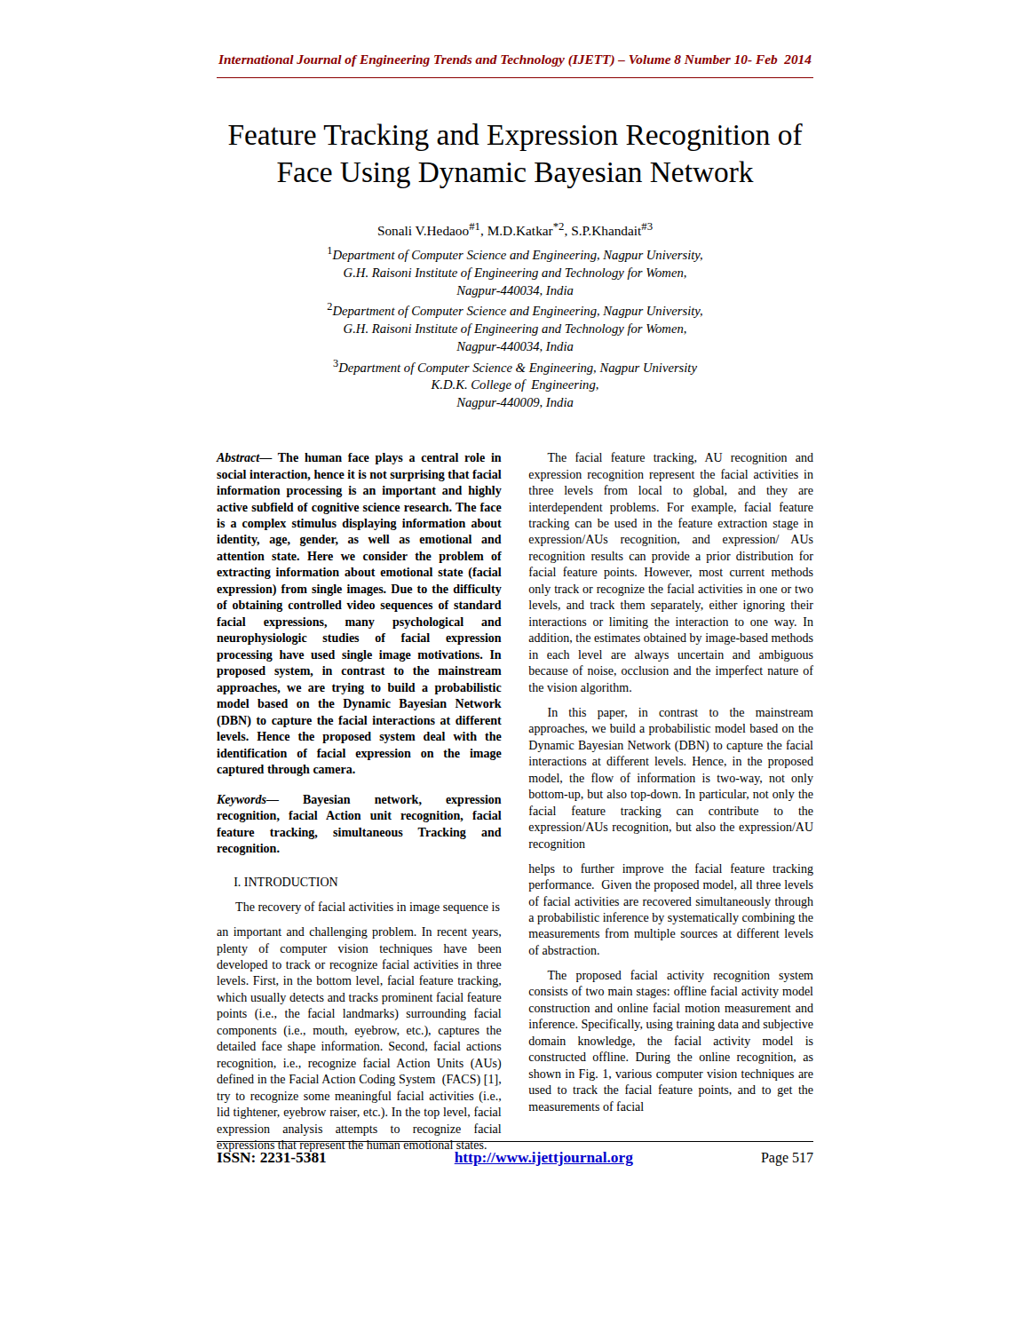International Journal of Engineering Trends and Technology (IJETT) – Volume 8 Number 10- Feb 2014
Feature Tracking and Expression Recognition of
Face Using Dynamic Bayesian Network
Sonali V.Hedaoo#1, M.D.Katkar*2, S.P.Khandait#3
1Department of Computer Science and Engineering, Nagpur University,
G.H. Raisoni Institute of Engineering and Technology for Women,
Nagpur-440034, India
2Department of Computer Science and Engineering, Nagpur University,
G.H. Raisoni Institute of Engineering and Technology for Women,
Nagpur-440034, India
3Department of Computer Science & Engineering, Nagpur University
K.D.K. College of Engineering,
Nagpur-440009, India
Abstract— The human face plays a central role in social interaction, hence it is not surprising that facial information processing is an important and highly active subfield of cognitive science research. The face is a complex stimulus displaying information about identity, age, gender, as well as emotional and attention state. Here we consider the problem of extracting information about emotional state (facial expression) from single images. Due to the difficulty of obtaining controlled video sequences of standard facial expressions, many psychological and neurophysiologic studies of facial expression processing have used single image motivations. In proposed system, in contrast to the mainstream approaches, we are trying to build a probabilistic model based on the Dynamic Bayesian Network (DBN) to capture the facial interactions at different levels. Hence the proposed system deal with the identification of facial expression on the image captured through camera.
Keywords— Bayesian network, expression recognition, facial Action unit recognition, facial feature tracking, simultaneous Tracking and recognition.
I. INTRODUCTION
The recovery of facial activities in image sequence is
an important and challenging problem. In recent years, plenty of computer vision techniques have been developed to track or recognize facial activities in three levels. First, in the bottom level, facial feature tracking, which usually detects and tracks prominent facial feature points (i.e., the facial landmarks) surrounding facial components (i.e., mouth, eyebrow, etc.), captures the detailed face shape information. Second, facial actions recognition, i.e., recognize facial Action Units (AUs) defined in the Facial Action Coding System (FACS) [1], try to recognize some meaningful facial activities (i.e., lid tightener, eyebrow raiser, etc.). In the top level, facial expression analysis attempts to recognize facial expressions that represent the human emotional states.
The facial feature tracking, AU recognition and expression recognition represent the facial activities in three levels from local to global, and they are interdependent problems. For example, facial feature tracking can be used in the feature extraction stage in expression/AUs recognition, and expression/ AUs recognition results can provide a prior distribution for facial feature points. However, most current methods only track or recognize the facial activities in one or two levels, and track them separately, either ignoring their interactions or limiting the interaction to one way. In addition, the estimates obtained by image-based methods in each level are always uncertain and ambiguous because of noise, occlusion and the imperfect nature of the vision algorithm.
In this paper, in contrast to the mainstream approaches, we build a probabilistic model based on the Dynamic Bayesian Network (DBN) to capture the facial interactions at different levels. Hence, in the proposed model, the flow of information is two-way, not only bottom-up, but also top-down. In particular, not only the facial feature tracking can contribute to the expression/AUs recognition, but also the expression/AU recognition
helps to further improve the facial feature tracking performance. Given the proposed model, all three levels of facial activities are recovered simultaneously through a probabilistic inference by systematically combining the measurements from multiple sources at different levels of abstraction.
The proposed facial activity recognition system consists of two main stages: offline facial activity model construction and online facial motion measurement and inference. Specifically, using training data and subjective domain knowledge, the facial activity model is constructed offline. During the online recognition, as shown in Fig. 1, various computer vision techniques are used to track the facial feature points, and to get the measurements of facial
ISSN: 2231-5381 http://www.ijettjournal.org Page 517